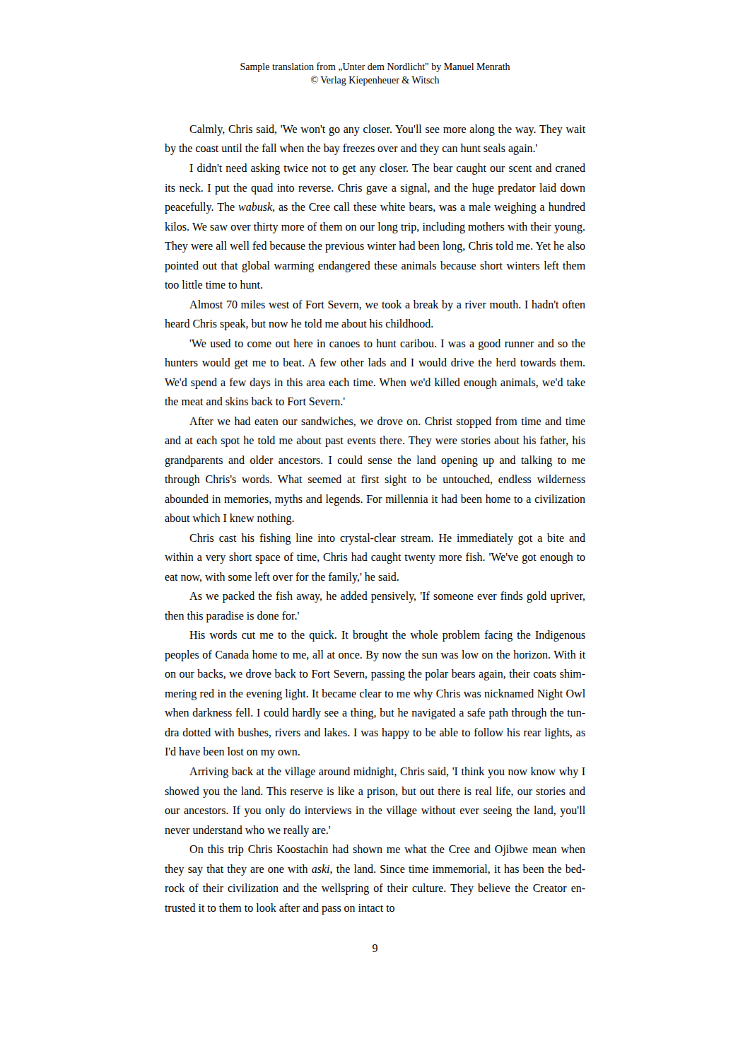Sample translation from „Unter dem Nordlicht" by Manuel Menrath
© Verlag Kiepenheuer & Witsch
Calmly, Chris said, 'We won't go any closer. You'll see more along the way. They wait by the coast until the fall when the bay freezes over and they can hunt seals again.'
I didn't need asking twice not to get any closer. The bear caught our scent and craned its neck. I put the quad into reverse. Chris gave a signal, and the huge predator laid down peacefully. The wabusk, as the Cree call these white bears, was a male weighing a hundred kilos. We saw over thirty more of them on our long trip, including mothers with their young. They were all well fed because the previous winter had been long, Chris told me. Yet he also pointed out that global warming endangered these animals because short winters left them too little time to hunt.
Almost 70 miles west of Fort Severn, we took a break by a river mouth. I hadn't often heard Chris speak, but now he told me about his childhood.
'We used to come out here in canoes to hunt caribou. I was a good runner and so the hunters would get me to beat. A few other lads and I would drive the herd towards them. We'd spend a few days in this area each time. When we'd killed enough animals, we'd take the meat and skins back to Fort Severn.'
After we had eaten our sandwiches, we drove on. Christ stopped from time and time and at each spot he told me about past events there. They were stories about his father, his grandparents and older ancestors. I could sense the land opening up and talking to me through Chris's words. What seemed at first sight to be untouched, endless wilderness abounded in memories, myths and legends. For millennia it had been home to a civilization about which I knew nothing.
Chris cast his fishing line into crystal-clear stream. He immediately got a bite and within a very short space of time, Chris had caught twenty more fish. 'We've got enough to eat now, with some left over for the family,' he said.
As we packed the fish away, he added pensively, 'If someone ever finds gold upriver, then this paradise is done for.'
His words cut me to the quick. It brought the whole problem facing the Indigenous peoples of Canada home to me, all at once. By now the sun was low on the horizon. With it on our backs, we drove back to Fort Severn, passing the polar bears again, their coats shimmering red in the evening light. It became clear to me why Chris was nicknamed Night Owl when darkness fell. I could hardly see a thing, but he navigated a safe path through the tundra dotted with bushes, rivers and lakes. I was happy to be able to follow his rear lights, as I'd have been lost on my own.
Arriving back at the village around midnight, Chris said, 'I think you now know why I showed you the land. This reserve is like a prison, but out there is real life, our stories and our ancestors. If you only do interviews in the village without ever seeing the land, you'll never understand who we really are.'
On this trip Chris Koostachin had shown me what the Cree and Ojibwe mean when they say that they are one with aski, the land. Since time immemorial, it has been the bedrock of their civilization and the wellspring of their culture. They believe the Creator entrusted it to them to look after and pass on intact to
9